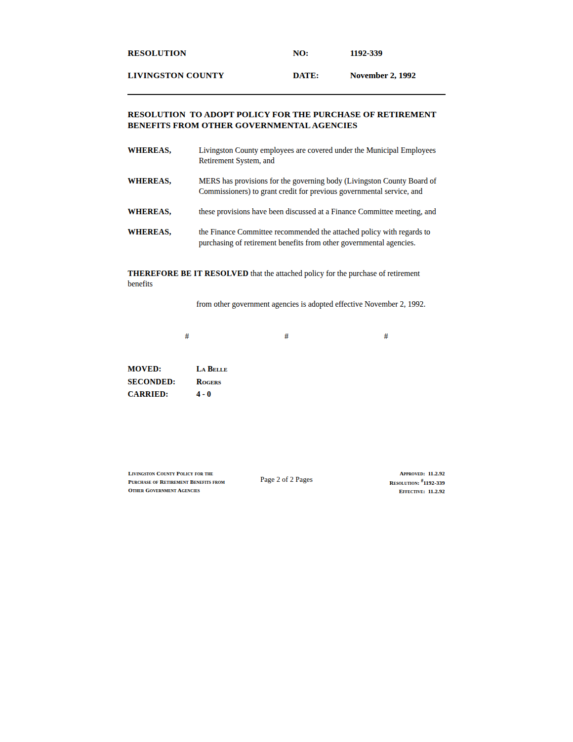| RESOLUTION | NO: | 1192-339 |
| LIVINGSTON COUNTY | DATE: | November 2, 1992 |
Resolution to adopt policy for the purchase of retirement benefits from other governmental agencies
WHEREAS,
Livingston County employees are covered under the Municipal Employees Retirement System, and
WHEREAS,
MERS has provisions for the governing body (Livingston County Board of Commissioners) to grant credit for previous governmental service, and
WHEREAS,
these provisions have been discussed at a Finance Committee meeting, and
WHEREAS,
the Finance Committee recommended the attached policy with regards to purchasing of retirement benefits from other governmental agencies.
THEREFORE BE IT RESOLVED that the attached policy for the purchase of retirement benefits
from other government agencies is adopted effective November 2, 1992.
###
| MOVED: | La Belle |
| SECONDED: | Rogers |
| CARRIED: | 4 - 0 |
| Livingston County Policy for the Purchase of Retirement Benefits from Other Government Agencies | Page 2 of 2 Pages | Approved: 11.2.92 Resolution: # 1192-339 Effective: 11.2.92 |